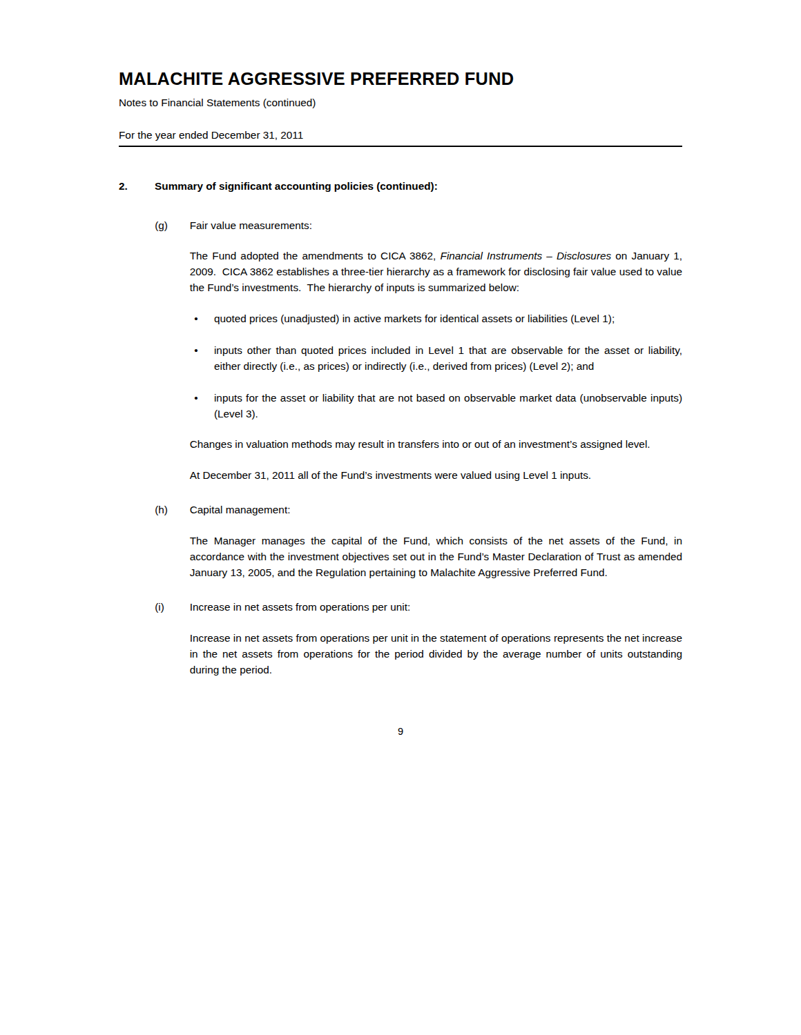MALACHITE AGGRESSIVE PREFERRED FUND
Notes to Financial Statements (continued)
For the year ended December 31, 2011
2.
Summary of significant accounting policies (continued):
(g)
Fair value measurements:
The Fund adopted the amendments to CICA 3862, Financial Instruments – Disclosures on January 1, 2009. CICA 3862 establishes a three-tier hierarchy as a framework for disclosing fair value used to value the Fund’s investments. The hierarchy of inputs is summarized below:
• quoted prices (unadjusted) in active markets for identical assets or liabilities (Level 1);
• inputs other than quoted prices included in Level 1 that are observable for the asset or liability, either directly (i.e., as prices) or indirectly (i.e., derived from prices) (Level 2); and
• inputs for the asset or liability that are not based on observable market data (unobservable inputs) (Level 3).
Changes in valuation methods may result in transfers into or out of an investment’s assigned level.
At December 31, 2011 all of the Fund’s investments were valued using Level 1 inputs.
(h)
Capital management:
The Manager manages the capital of the Fund, which consists of the net assets of the Fund, in accordance with the investment objectives set out in the Fund’s Master Declaration of Trust as amended January 13, 2005, and the Regulation pertaining to Malachite Aggressive Preferred Fund.
(i)
Increase in net assets from operations per unit:
Increase in net assets from operations per unit in the statement of operations represents the net increase in the net assets from operations for the period divided by the average number of units outstanding during the period.
9